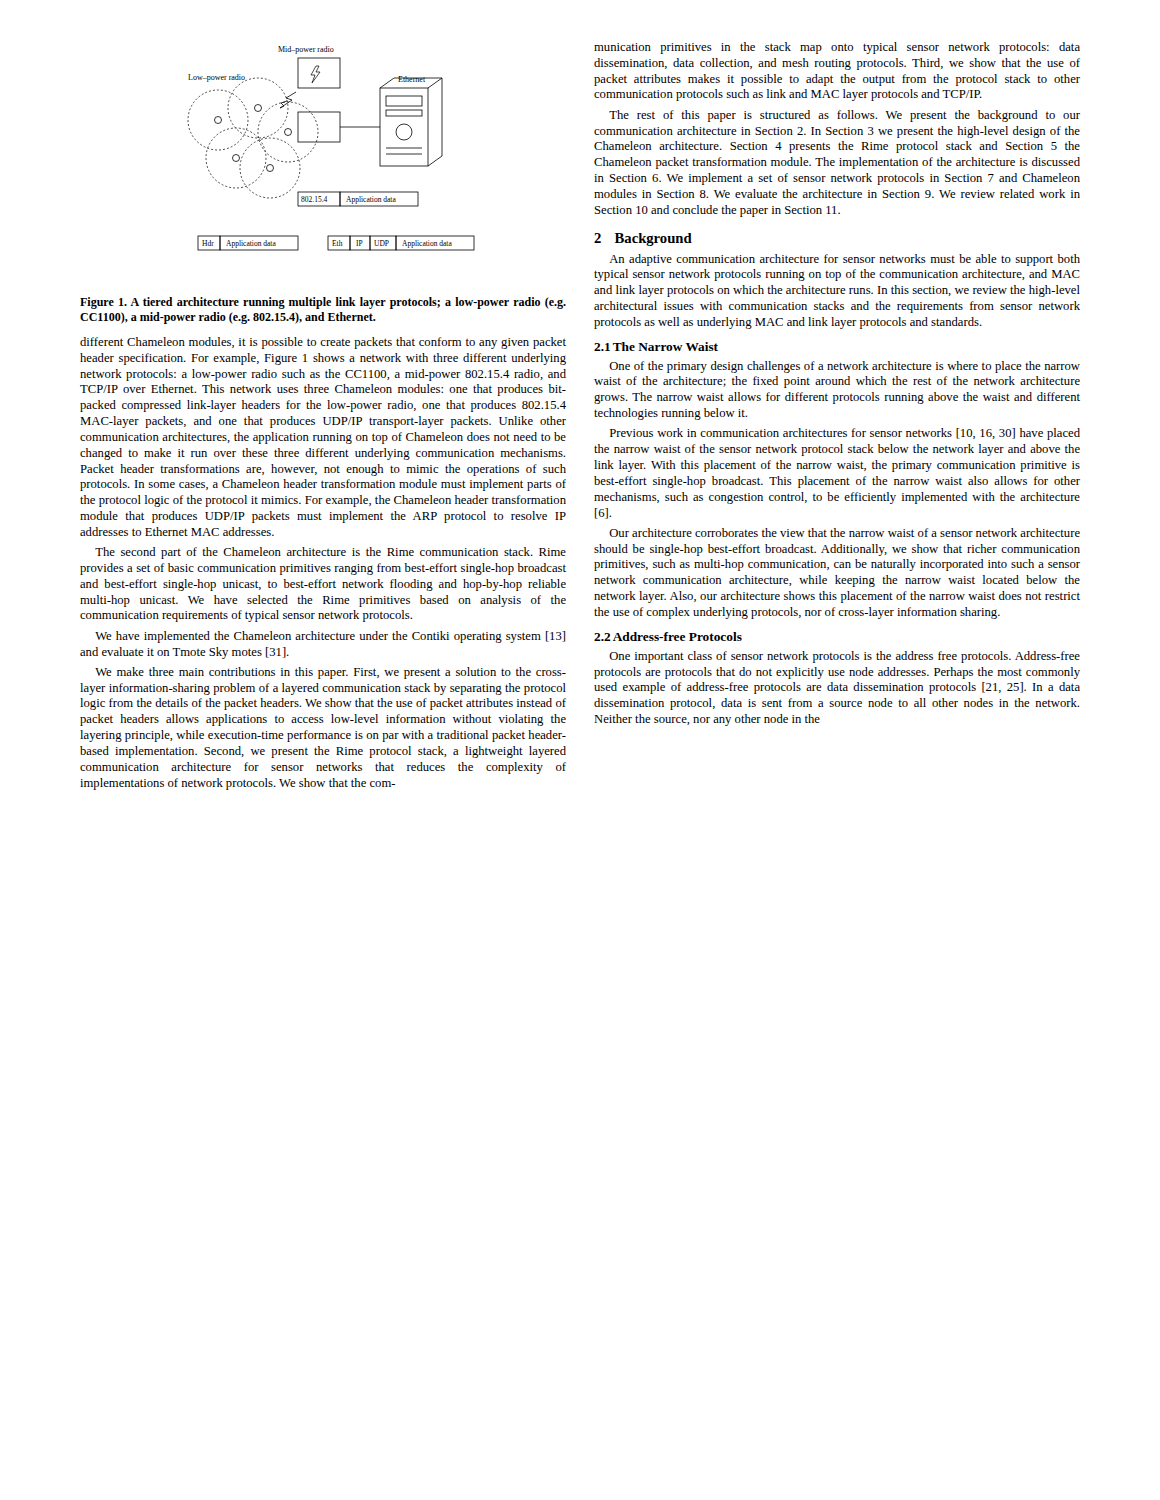Mid–power radio Low–power radio Ethernet 802.15.4 Application data Hdr Application data Eth IP UDP Application data
Figure 1. A tiered architecture running multiple link layer protocols; a low-power radio (e.g. CC1100), a mid-power radio (e.g. 802.15.4), and Ethernet.
different Chameleon modules, it is possible to create packets that conform to any given packet header specification. For example, Figure 1 shows a network with three different underlying network protocols: a low-power radio such as the CC1100, a mid-power 802.15.4 radio, and TCP/IP over Ethernet. This network uses three Chameleon modules: one that produces bit-packed compressed link-layer headers for the low-power radio, one that produces 802.15.4 MAC-layer packets, and one that produces UDP/IP transport-layer packets. Unlike other communication architectures, the application running on top of Chameleon does not need to be changed to make it run over these three different underlying communication mechanisms. Packet header transformations are, however, not enough to mimic the operations of such protocols. In some cases, a Chameleon header transformation module must implement parts of the protocol logic of the protocol it mimics. For example, the Chameleon header transformation module that produces UDP/IP packets must implement the ARP protocol to resolve IP addresses to Ethernet MAC addresses.
The second part of the Chameleon architecture is the Rime communication stack. Rime provides a set of basic communication primitives ranging from best-effort single-hop broadcast and best-effort single-hop unicast, to best-effort network flooding and hop-by-hop reliable multi-hop unicast. We have selected the Rime primitives based on analysis of the communication requirements of typical sensor network protocols.
We have implemented the Chameleon architecture under the Contiki operating system [13] and evaluate it on Tmote Sky motes [31].
We make three main contributions in this paper. First, we present a solution to the cross-layer information-sharing problem of a layered communication stack by separating the protocol logic from the details of the packet headers. We show that the use of packet attributes instead of packet headers allows applications to access low-level information without violating the layering principle, while execution-time performance is on par with a traditional packet header-based implementation. Second, we present the Rime protocol stack, a lightweight layered communication architecture for sensor networks that reduces the complexity of implementations of network protocols. We show that the com-
munication primitives in the stack map onto typical sensor network protocols: data dissemination, data collection, and mesh routing protocols. Third, we show that the use of packet attributes makes it possible to adapt the output from the protocol stack to other communication protocols such as link and MAC layer protocols and TCP/IP.
The rest of this paper is structured as follows. We present the background to our communication architecture in Section 2. In Section 3 we present the high-level design of the Chameleon architecture. Section 4 presents the Rime protocol stack and Section 5 the Chameleon packet transformation module. The implementation of the architecture is discussed in Section 6. We implement a set of sensor network protocols in Section 7 and Chameleon modules in Section 8. We evaluate the architecture in Section 9. We review related work in Section 10 and conclude the paper in Section 11.
2 Background
An adaptive communication architecture for sensor networks must be able to support both typical sensor network protocols running on top of the communication architecture, and MAC and link layer protocols on which the architecture runs. In this section, we review the high-level architectural issues with communication stacks and the requirements from sensor network protocols as well as underlying MAC and link layer protocols and standards.
2.1 The Narrow Waist
One of the primary design challenges of a network architecture is where to place the narrow waist of the architecture; the fixed point around which the rest of the network architecture grows. The narrow waist allows for different protocols running above the waist and different technologies running below it.
Previous work in communication architectures for sensor networks [10, 16, 30] have placed the narrow waist of the sensor network protocol stack below the network layer and above the link layer. With this placement of the narrow waist, the primary communication primitive is best-effort single-hop broadcast. This placement of the narrow waist also allows for other mechanisms, such as congestion control, to be efficiently implemented with the architecture [6].
Our architecture corroborates the view that the narrow waist of a sensor network architecture should be single-hop best-effort broadcast. Additionally, we show that richer communication primitives, such as multi-hop communication, can be naturally incorporated into such a sensor network communication architecture, while keeping the narrow waist located below the network layer. Also, our architecture shows this placement of the narrow waist does not restrict the use of complex underlying protocols, nor of cross-layer information sharing.
2.2 Address-free Protocols
One important class of sensor network protocols is the address free protocols. Address-free protocols are protocols that do not explicitly use node addresses. Perhaps the most commonly used example of address-free protocols are data dissemination protocols [21, 25]. In a data dissemination protocol, data is sent from a source node to all other nodes in the network. Neither the source, nor any other node in the